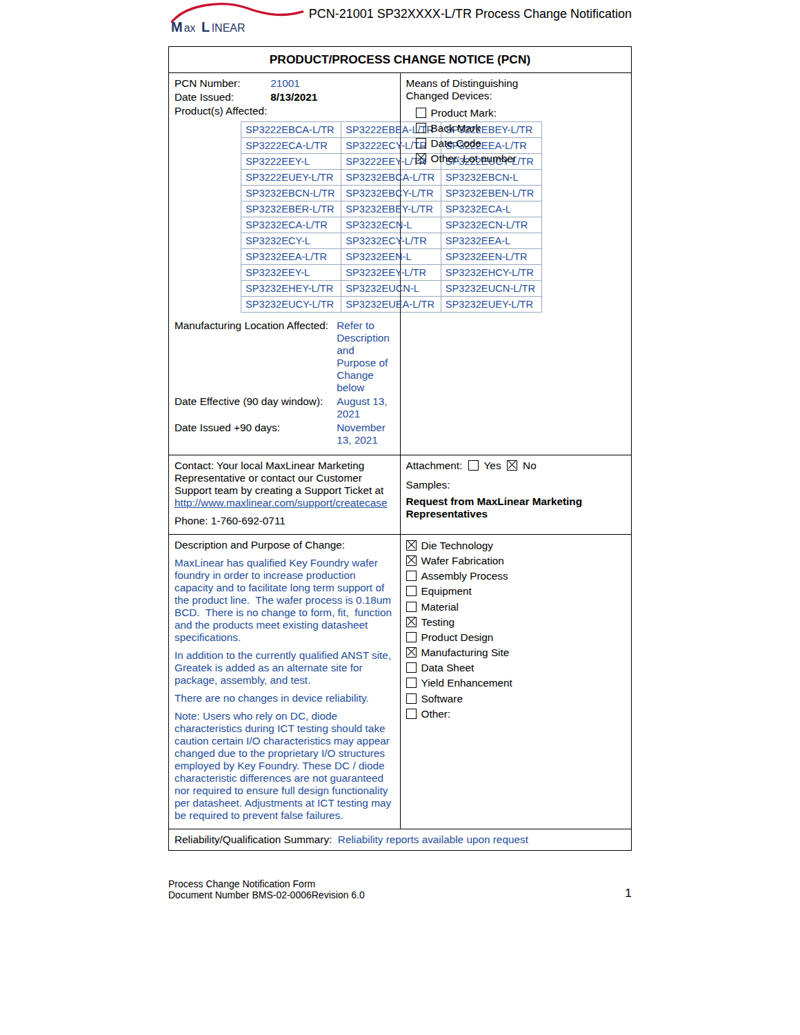M ax L INEAR
PCN-21001 SP32XXXX-L/TR Process Change Notification
| PRODUCT/PROCESS CHANGE NOTICE (PCN) |
| PCN Number: 21001 Date Issued: 8/13/2021 Product(s) Affected: / SP3222EBCA-L/TR / SP3222EBEA-L/TR / SP3222EBEY-L/TR / / SP3222ECA-L/TR / SP3222ECY-L/TR / SP3222EEA-L/TR / / SP3222EEY-L / SP3222EEY-L/TR / SP3222EUCY-L/TR / / SP3222EUEY-L/TR / SP3232EBCA-L/TR / SP3232EBCN-L / / SP3232EBCN-L/TR / SP3232EBCY-L/TR / SP3232EBEN-L/TR / / SP3232EBER-L/TR / SP3232EBEY-L/TR / SP3232ECA-L / / SP3232ECA-L/TR / SP3232ECN-L / SP3232ECN-L/TR / / SP3232ECY-L / SP3232ECY-L/TR / SP3232EEA-L / / SP3232EEA-L/TR / SP3232EEN-L / SP3232EEN-L/TR / / SP3232EEY-L / SP3232EEY-L/TR / SP3232EHCY-L/TR / / SP3232EHEY-L/TR / SP3232EUCN-L / SP3232EUCN-L/TR / / SP3232EUCY-L/TR / SP3232EUEA-L/TR / SP3232EUEY-L/TR / Manufacturing Location Affected: Refer to Description and Purpose of Change below Date Effective (90 day window): August 13, 2021 Date Issued +90 days: November 13, 2021 | Means of Distinguishing Changed Devices: Product Mark: Back Mark Date Code Other: Lot number |
| Contact: Your local MaxLinear Marketing Representative or contact our Customer Support team by creating a Support Ticket at http://www.maxlinear.com/support/createcase Phone: 1-760-692-0711 | Attachment: Yes No Samples: Request from MaxLinear Marketing Representatives |
| Description and Purpose of Change: MaxLinear has qualified Key Foundry wafer foundry in order to increase production capacity and to facilitate long term support of the product line. The wafer process is 0.18um BCD. There is no change to form, fit, function and the products meet existing datasheet specifications. In addition to the currently qualified ANST site, Greatek is added as an alternate site for package, assembly, and test. There are no changes in device reliability. Note: Users who rely on DC, diode characteristics during ICT testing should take caution certain I/O characteristics may appear changed due to the proprietary I/O structures employed by Key Foundry. These DC / diode characteristic differences are not guaranteed nor required to ensure full design functionality per datasheet. Adjustments at ICT testing may be required to prevent false failures. | Die Technology Wafer Fabrication Assembly Process Equipment Material Testing Product Design Manufacturing Site Data Sheet Yield Enhancement Software Other: |
| Reliability/Qualification Summary: Reliability reports available upon request |
Process Change Notification Form
Document Number BMS-02-0006Revision 6.0
1